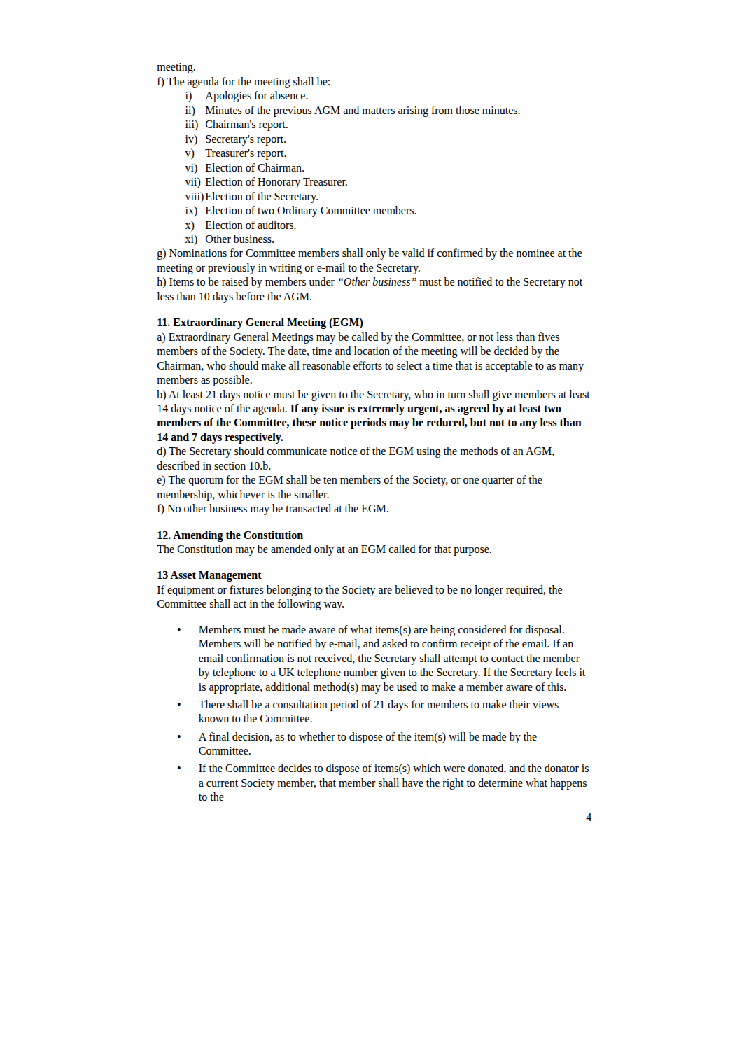meeting.
f) The agenda for the meeting shall be:
i) Apologies for absence.
ii) Minutes of the previous AGM and matters arising from those minutes.
iii) Chairman's report.
iv) Secretary's report.
v) Treasurer's report.
vi) Election of Chairman.
vii) Election of Honorary Treasurer.
viii) Election of the Secretary.
ix) Election of two Ordinary Committee members.
x) Election of auditors.
xi) Other business.
g) Nominations for Committee members shall only be valid if confirmed by the nominee at the meeting or previously in writing or e-mail to the Secretary.
h) Items to be raised by members under “Other business” must be notified to the Secretary not less than 10 days before the AGM.
11. Extraordinary General Meeting (EGM)
a) Extraordinary General Meetings may be called by the Committee, or not less than fives members of the Society. The date, time and location of the meeting will be decided by the Chairman, who should make all reasonable efforts to select a time that is acceptable to as many members as possible.
b) At least 21 days notice must be given to the Secretary, who in turn shall give members at least 14 days notice of the agenda. If any issue is extremely urgent, as agreed by at least two members of the Committee, these notice periods may be reduced, but not to any less than 14 and 7 days respectively.
d) The Secretary should communicate notice of the EGM using the methods of an AGM, described in section 10.b.
e) The quorum for the EGM shall be ten members of the Society, or one quarter of the membership, whichever is the smaller.
f) No other business may be transacted at the EGM.
12. Amending the Constitution
The Constitution may be amended only at an EGM called for that purpose.
13 Asset Management
If equipment or fixtures belonging to the Society are believed to be no longer required, the Committee shall act in the following way.
Members must be made aware of what items(s) are being considered for disposal. Members will be notified by e-mail, and asked to confirm receipt of the email. If an email confirmation is not received, the Secretary shall attempt to contact the member by telephone to a UK telephone number given to the Secretary. If the Secretary feels it is appropriate, additional method(s) may be used to make a member aware of this.
There shall be a consultation period of 21 days for members to make their views known to the Committee.
A final decision, as to whether to dispose of the item(s) will be made by the Committee.
If the Committee decides to dispose of items(s) which were donated, and the donator is a current Society member, that member shall have the right to determine what happens to the
4